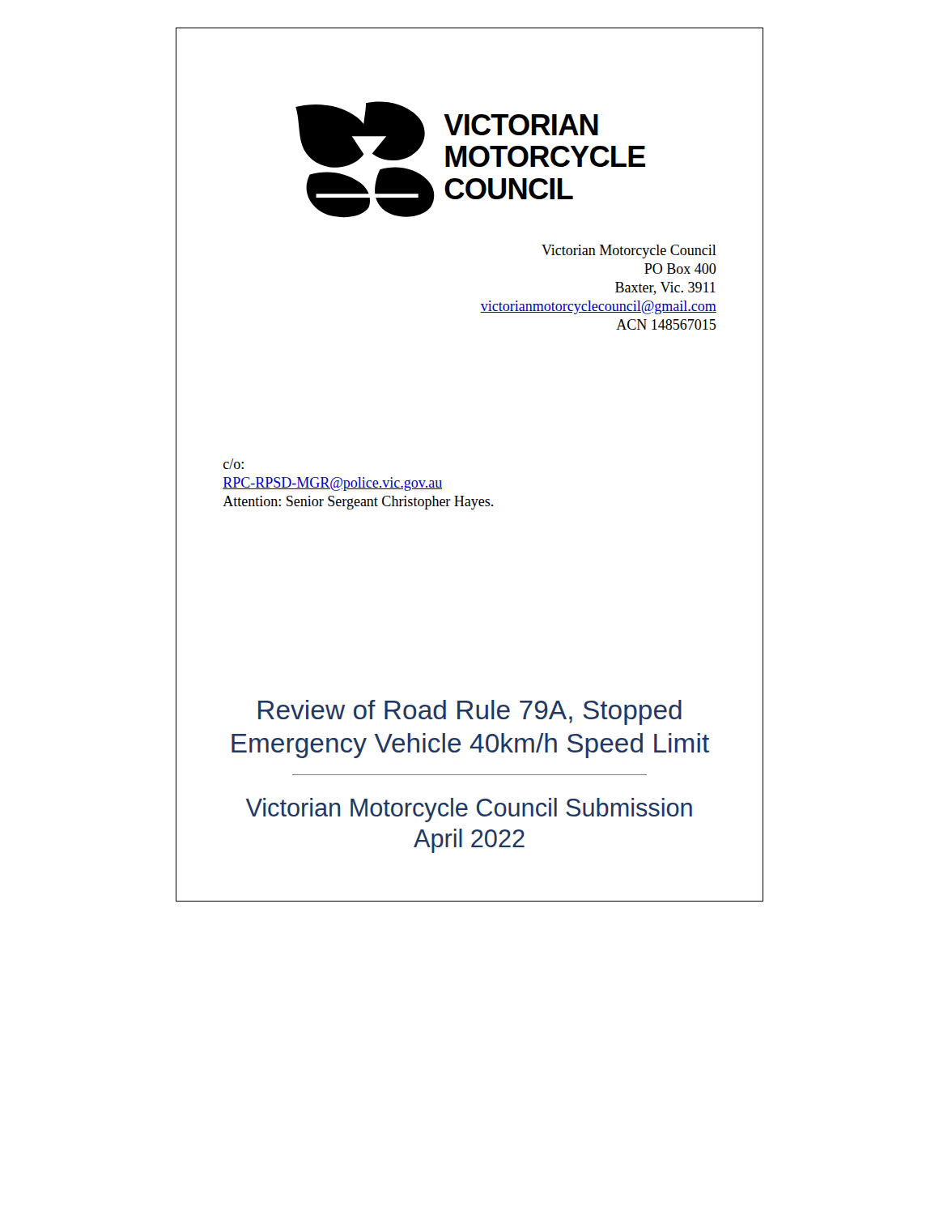VICTORIAN MOTORCYCLE COUNCIL
Victorian Motorcycle Council
PO Box 400
Baxter, Vic. 3911
victorianmotorcyclecouncil@gmail.com
ACN 148567015
c/o:
RPC-RPSD-MGR@police.vic.gov.au
Attention: Senior Sergeant Christopher Hayes.
Review of Road Rule 79A, Stopped Emergency Vehicle 40km/h Speed Limit
Victorian Motorcycle Council Submission
April 2022